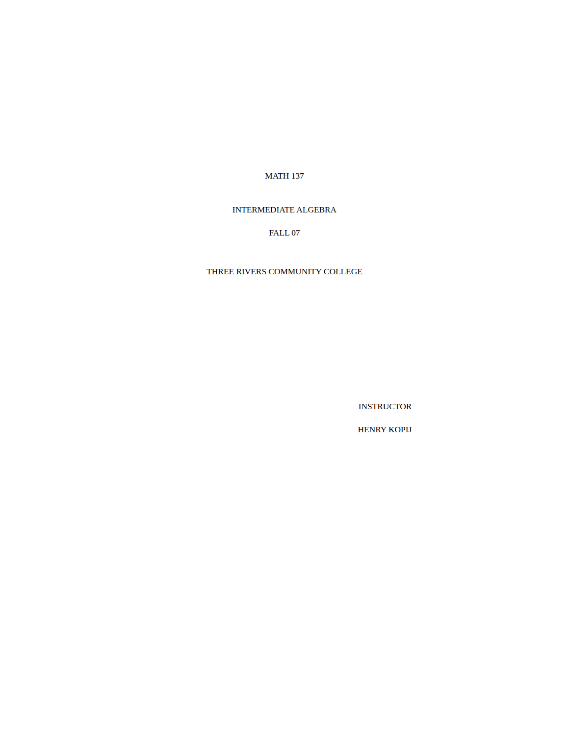MATH 137
INTERMEDIATE ALGEBRA
FALL 07
THREE RIVERS COMMUNITY COLLEGE
INSTRUCTOR
HENRY KOPIJ